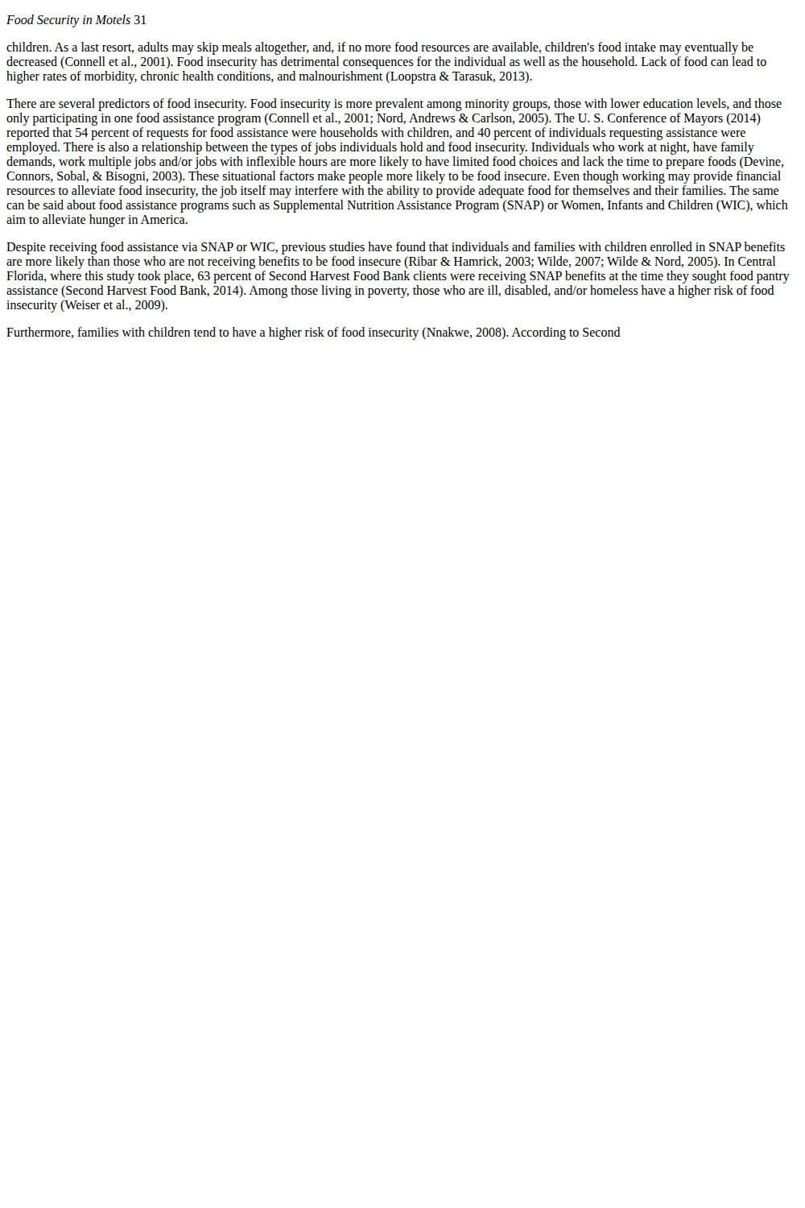Food Security in Motels 31
children. As a last resort, adults may skip meals altogether, and, if no more food resources are available, children's food intake may eventually be decreased (Connell et al., 2001). Food insecurity has detrimental consequences for the individual as well as the household. Lack of food can lead to higher rates of morbidity, chronic health conditions, and malnourishment (Loopstra & Tarasuk, 2013).
There are several predictors of food insecurity. Food insecurity is more prevalent among minority groups, those with lower education levels, and those only participating in one food assistance program (Connell et al., 2001; Nord, Andrews & Carlson, 2005). The U. S. Conference of Mayors (2014) reported that 54 percent of requests for food assistance were households with children, and 40 percent of individuals requesting assistance were employed. There is also a relationship between the types of jobs individuals hold and food insecurity. Individuals who work at night, have family demands, work multiple jobs and/or jobs with inflexible hours are more likely to have limited food choices and lack the time to prepare foods (Devine, Connors, Sobal, & Bisogni, 2003). These situational factors make people more likely to be food insecure. Even though working may provide financial resources to alleviate food insecurity, the job itself may interfere with the ability to provide adequate food for themselves and their families. The same can be said about food assistance programs such as Supplemental Nutrition Assistance Program (SNAP) or Women, Infants and Children (WIC), which aim to alleviate hunger in America.
Despite receiving food assistance via SNAP or WIC, previous studies have found that individuals and families with children enrolled in SNAP benefits are more likely than those who are not receiving benefits to be food insecure (Ribar & Hamrick, 2003; Wilde, 2007; Wilde & Nord, 2005). In Central Florida, where this study took place, 63 percent of Second Harvest Food Bank clients were receiving SNAP benefits at the time they sought food pantry assistance (Second Harvest Food Bank, 2014). Among those living in poverty, those who are ill, disabled, and/or homeless have a higher risk of food insecurity (Weiser et al., 2009).
Furthermore, families with children tend to have a higher risk of food insecurity (Nnakwe, 2008). According to Second